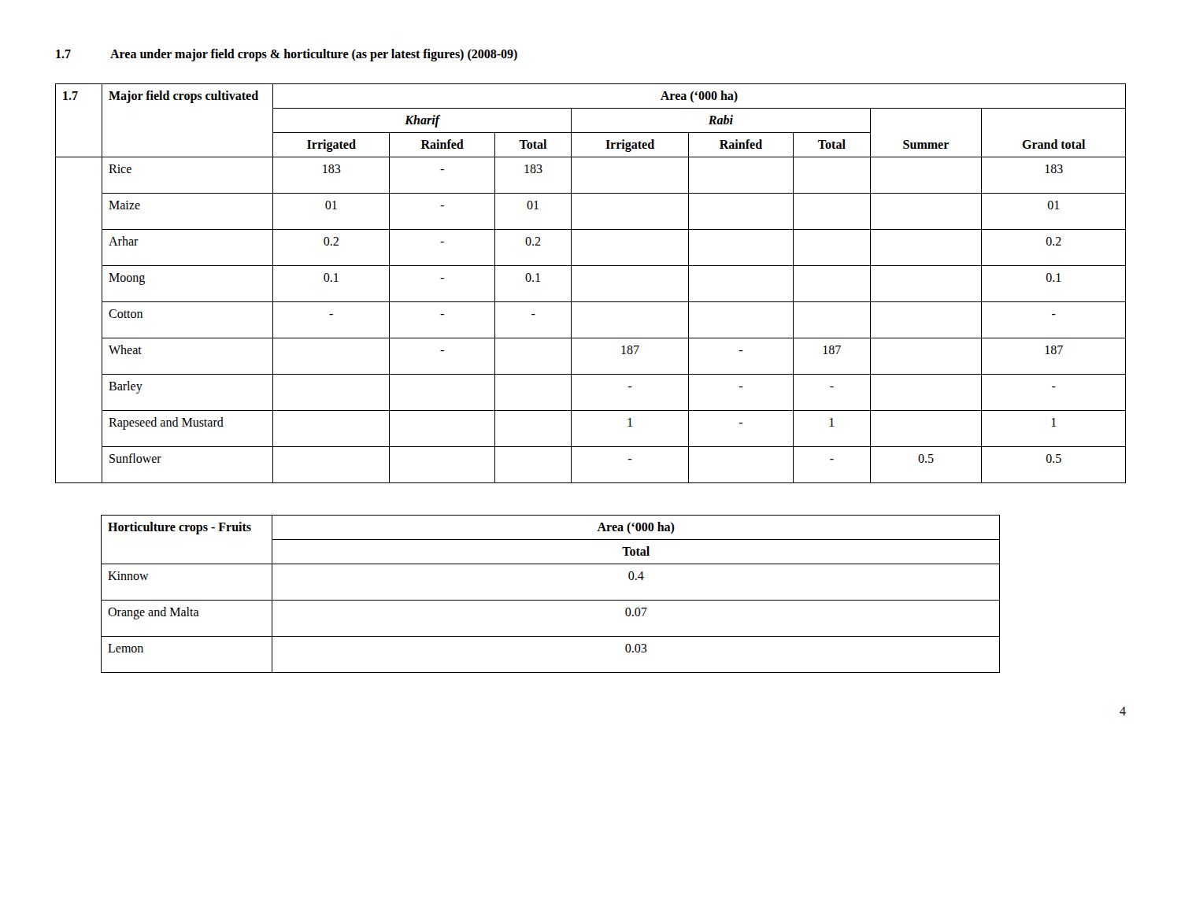1.7 Area under major field crops & horticulture (as per latest figures) (2008-09)
| 1.7 | Major field crops cultivated | Area (‘000 ha) |
| Kharif | Rabi | | |
| Irrigated | Rainfed | Total | Irrigated | Rainfed | Total | Summer | Grand total |
| | Rice | 183 | - | 183 | | | | | 183 |
| | Maize | 01 | - | 01 | | | | | 01 |
| | Arhar | 0.2 | - | 0.2 | | | | | 0.2 |
| | Moong | 0.1 | - | 0.1 | | | | | 0.1 |
| | Cotton | - | - | - | | | | | - |
| | Wheat | | - | | 187 | - | 187 | | 187 |
| | Barley | | | | - | - | - | | - |
| | Rapeseed and Mustard | | | | 1 | - | 1 | | 1 |
| | Sunflower | | | | - | | - | 0.5 | 0.5 |
| Horticulture crops - Fruits | Area (‘000 ha) |
| Total |
| Kinnow | 0.4 |
| Orange and Malta | 0.07 |
| Lemon | 0.03 |
4